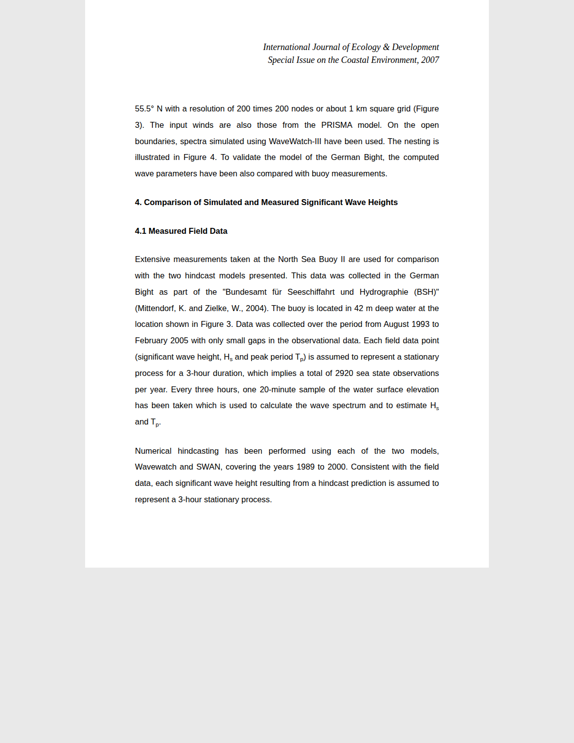International Journal of Ecology & Development Special Issue on the Coastal Environment, 2007
55.5° N with a resolution of 200 times 200 nodes or about 1 km square grid (Figure 3). The input winds are also those from the PRISMA model. On the open boundaries, spectra simulated using WaveWatch-III have been used. The nesting is illustrated in Figure 4. To validate the model of the German Bight, the computed wave parameters have been also compared with buoy measurements.
4. Comparison of Simulated and Measured Significant Wave Heights
4.1 Measured Field Data
Extensive measurements taken at the North Sea Buoy II are used for comparison with the two hindcast models presented. This data was collected in the German Bight as part of the "Bundesamt für Seeschiffahrt und Hydrographie (BSH)" (Mittendorf, K. and Zielke, W., 2004). The buoy is located in 42 m deep water at the location shown in Figure 3. Data was collected over the period from August 1993 to February 2005 with only small gaps in the observational data. Each field data point (significant wave height, Hs and peak period Tp) is assumed to represent a stationary process for a 3-hour duration, which implies a total of 2920 sea state observations per year. Every three hours, one 20-minute sample of the water surface elevation has been taken which is used to calculate the wave spectrum and to estimate Hs and Tp.
Numerical hindcasting has been performed using each of the two models, Wavewatch and SWAN, covering the years 1989 to 2000. Consistent with the field data, each significant wave height resulting from a hindcast prediction is assumed to represent a 3-hour stationary process.